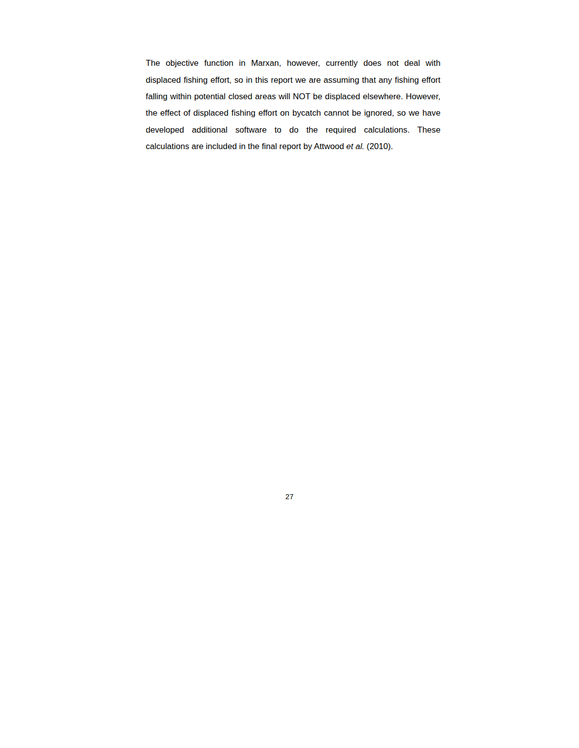The objective function in Marxan, however, currently does not deal with displaced fishing effort, so in this report we are assuming that any fishing effort falling within potential closed areas will NOT be displaced elsewhere. However, the effect of displaced fishing effort on bycatch cannot be ignored, so we have developed additional software to do the required calculations. These calculations are included in the final report by Attwood et al. (2010).
27